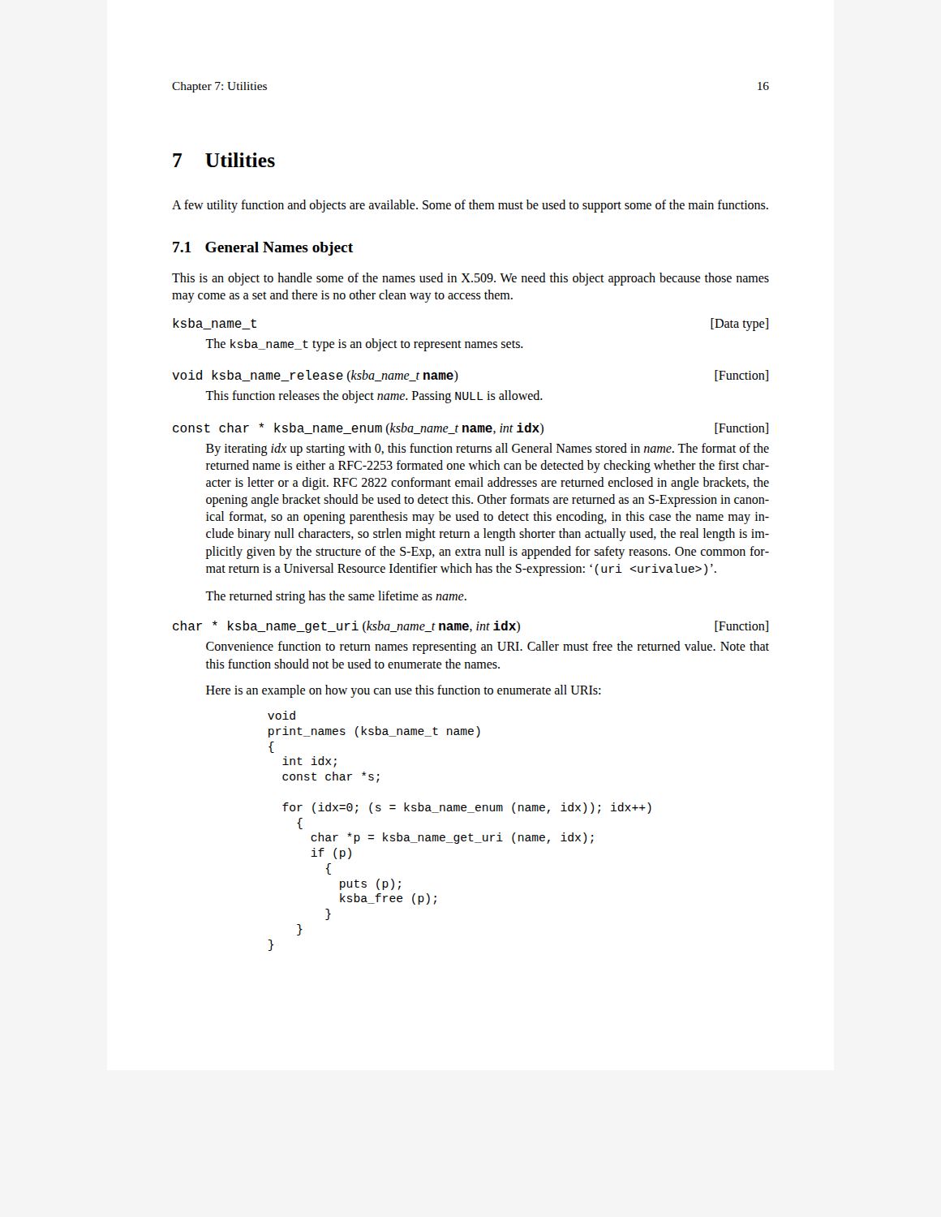Chapter 7: Utilities 16
7 Utilities
A few utility function and objects are available. Some of them must be used to support some of the main functions.
7.1 General Names object
This is an object to handle some of the names used in X.509. We need this object approach because those names may come as a set and there is no other clean way to access them.
ksba_name_t [Data type]
The ksba_name_t type is an object to represent names sets.
void ksba_name_release (ksba_name_t name) [Function]
This function releases the object name. Passing NULL is allowed.
const char * ksba_name_enum (ksba_name_t name, int idx) [Function]
By iterating idx up starting with 0, this function returns all General Names stored in name. The format of the returned name is either a RFC-2253 formated one which can be detected by checking whether the first character is letter or a digit. RFC 2822 conformant email addresses are returned enclosed in angle brackets, the opening angle bracket should be used to detect this. Other formats are returned as an S-Expression in canonical format, so an opening parenthesis may be used to detect this encoding, in this case the name may include binary null characters, so strlen might return a length shorter than actually used, the real length is implicitly given by the structure of the S-Exp, an extra null is appended for safety reasons. One common format return is a Universal Resource Identifier which has the S-expression: ‘(uri <urivalue>)’.
The returned string has the same lifetime as name.
char * ksba_name_get_uri (ksba_name_t name, int idx) [Function]
Convenience function to return names representing an URI. Caller must free the returned value. Note that this function should not be used to enumerate the names.
Here is an example on how you can use this function to enumerate all URIs:
void
print_names (ksba_name_t name)
{
  int idx;
  const char *s;

  for (idx=0; (s = ksba_name_enum (name, idx)); idx++)
    {
      char *p = ksba_name_get_uri (name, idx);
      if (p)
        {
          puts (p);
          ksba_free (p);
        }
    }
}